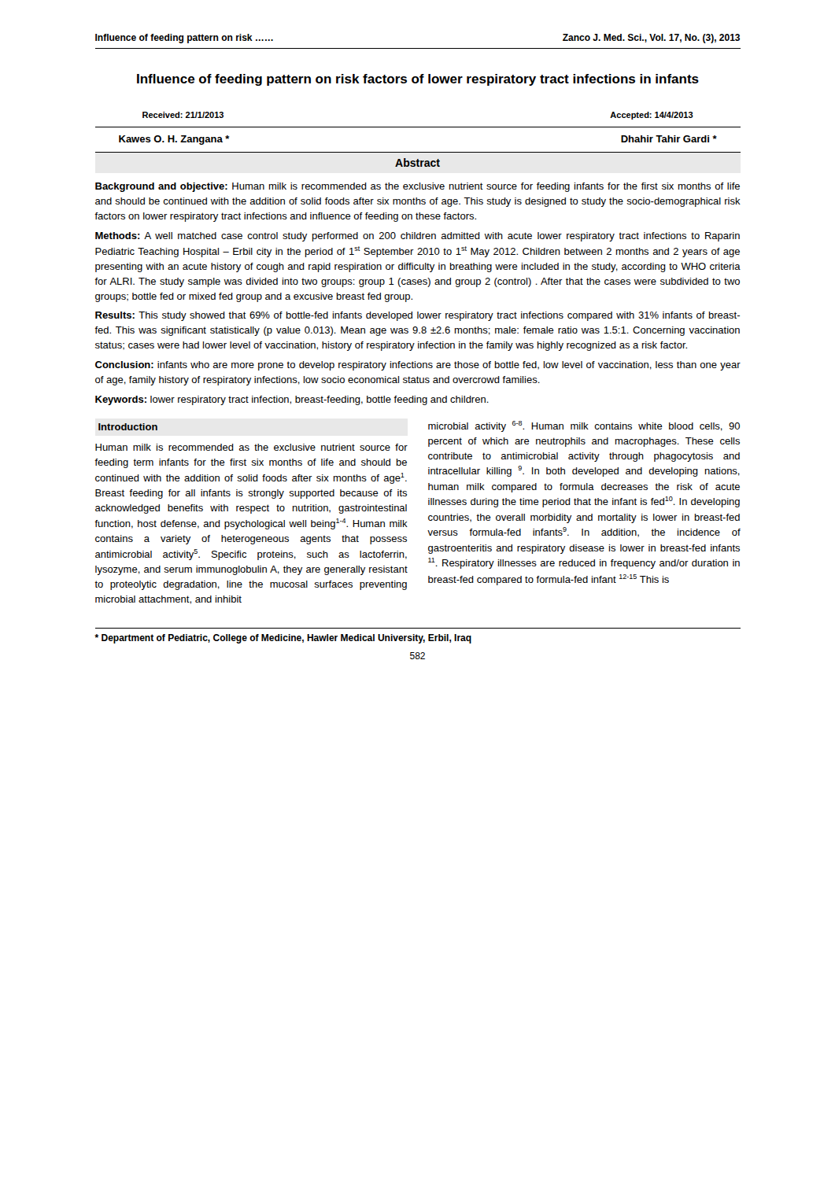Influence of feeding pattern on risk …… Zanco J. Med. Sci., Vol. 17, No. (3), 2013
Influence of feeding pattern on risk factors of lower respiratory tract infections in infants
Received: 21/1/2013 Accepted: 14/4/2013
Kawes O. H. Zangana * Dhahir Tahir Gardi *
Abstract
Background and objective: Human milk is recommended as the exclusive nutrient source for feeding infants for the first six months of life and should be continued with the addition of solid foods after six months of age. This study is designed to study the socio-demographical risk factors on lower respiratory tract infections and influence of feeding on these factors.
Methods: A well matched case control study performed on 200 children admitted with acute lower respiratory tract infections to Raparin Pediatric Teaching Hospital – Erbil city in the period of 1st September 2010 to 1st May 2012. Children between 2 months and 2 years of age presenting with an acute history of cough and rapid respiration or difficulty in breathing were included in the study, according to WHO criteria for ALRI. The study sample was divided into two groups: group 1 (cases) and group 2 (control) . After that the cases were subdivided to two groups; bottle fed or mixed fed group and a excusive breast fed group.
Results: This study showed that 69% of bottle-fed infants developed lower respiratory tract infections compared with 31% infants of breast-fed. This was significant statistically (p value 0.013). Mean age was 9.8 ±2.6 months; male: female ratio was 1.5:1. Concerning vaccination status; cases were had lower level of vaccination, history of respiratory infection in the family was highly recognized as a risk factor.
Conclusion: infants who are more prone to develop respiratory infections are those of bottle fed, low level of vaccination, less than one year of age, family history of respiratory infections, low socio economical status and overcrowd families.
Keywords: lower respiratory tract infection, breast-feeding, bottle feeding and children.
Introduction
Human milk is recommended as the exclusive nutrient source for feeding term infants for the first six months of life and should be continued with the addition of solid foods after six months of age1. Breast feeding for all infants is strongly supported because of its acknowledged benefits with respect to nutrition, gastrointestinal function, host defense, and psychological well being1-4. Human milk contains a variety of heterogeneous agents that possess antimicrobial activity5. Specific proteins, such as lactoferrin, lysozyme, and serum immunoglobulin A, they are generally resistant to proteolytic degradation, line the mucosal surfaces preventing microbial attachment, and inhibit
microbial activity 6-8. Human milk contains white blood cells, 90 percent of which are neutrophils and macrophages. These cells contribute to antimicrobial activity through phagocytosis and intracellular killing 9. In both developed and developing nations, human milk compared to formula decreases the risk of acute illnesses during the time period that the infant is fed10. In developing countries, the overall morbidity and mortality is lower in breast-fed versus formula-fed infants9. In addition, the incidence of gastroenteritis and respiratory disease is lower in breast-fed infants 11. Respiratory illnesses are reduced in frequency and/or duration in breast-fed compared to formula-fed infant 12-15 This is
* Department of Pediatric, College of Medicine, Hawler Medical University, Erbil, Iraq
582